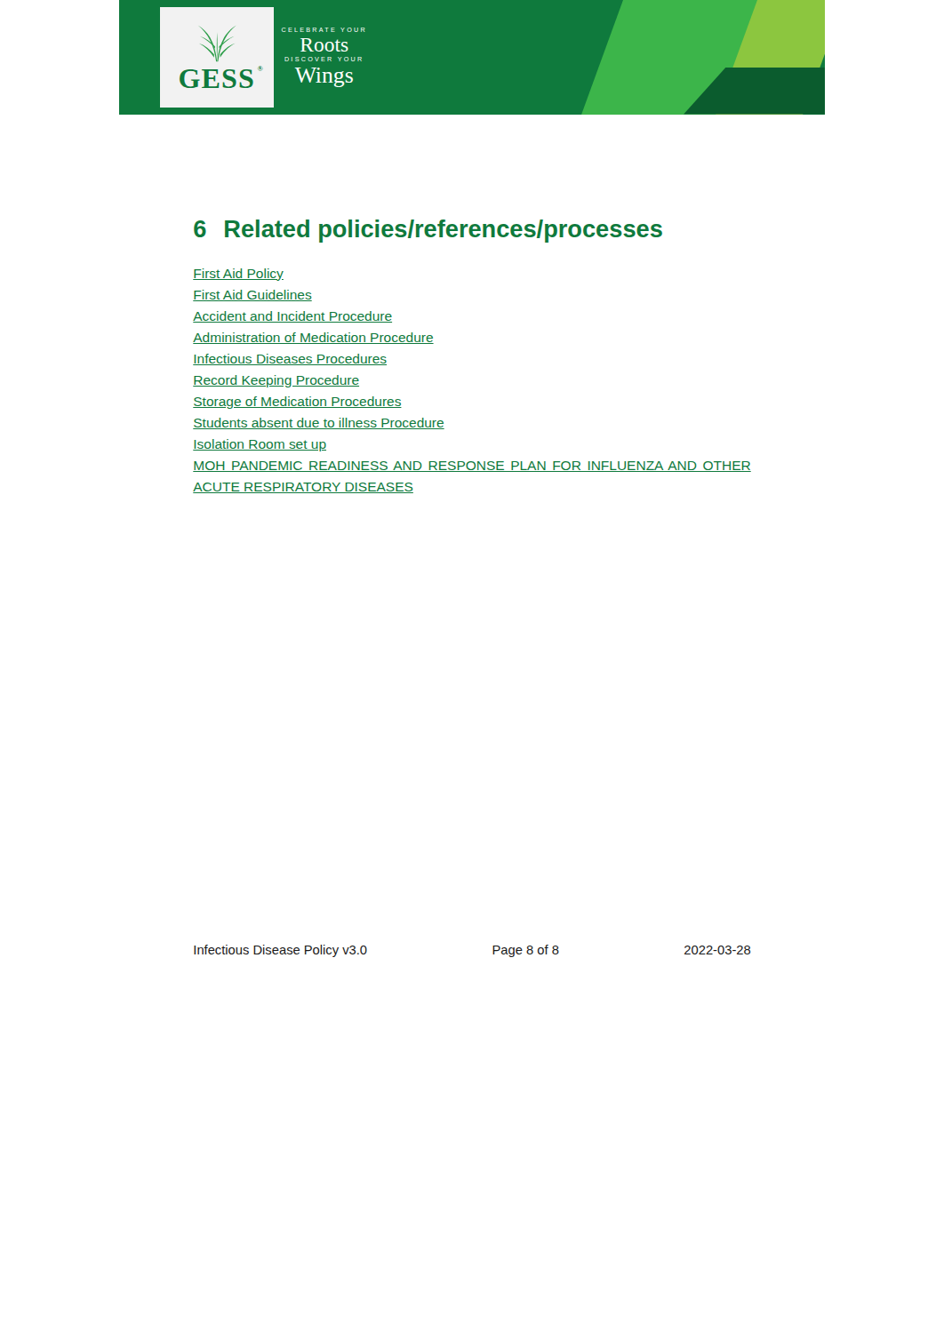GESS®
Celebrate your
Roots
Discover your
Wings
6 Related policies/references/processes
First Aid Policy
First Aid Guidelines
Accident and Incident Procedure
Administration of Medication Procedure
Infectious Diseases Procedures
Record Keeping Procedure
Storage of Medication Procedures
Students absent due to illness Procedure
Isolation Room set up
MOH PANDEMIC READINESS AND RESPONSE PLAN FOR INFLUENZA AND OTHER ACUTE RESPIRATORY DISEASES
Infectious Disease Policy v3.0
Page 8 of 8
2022-03-28